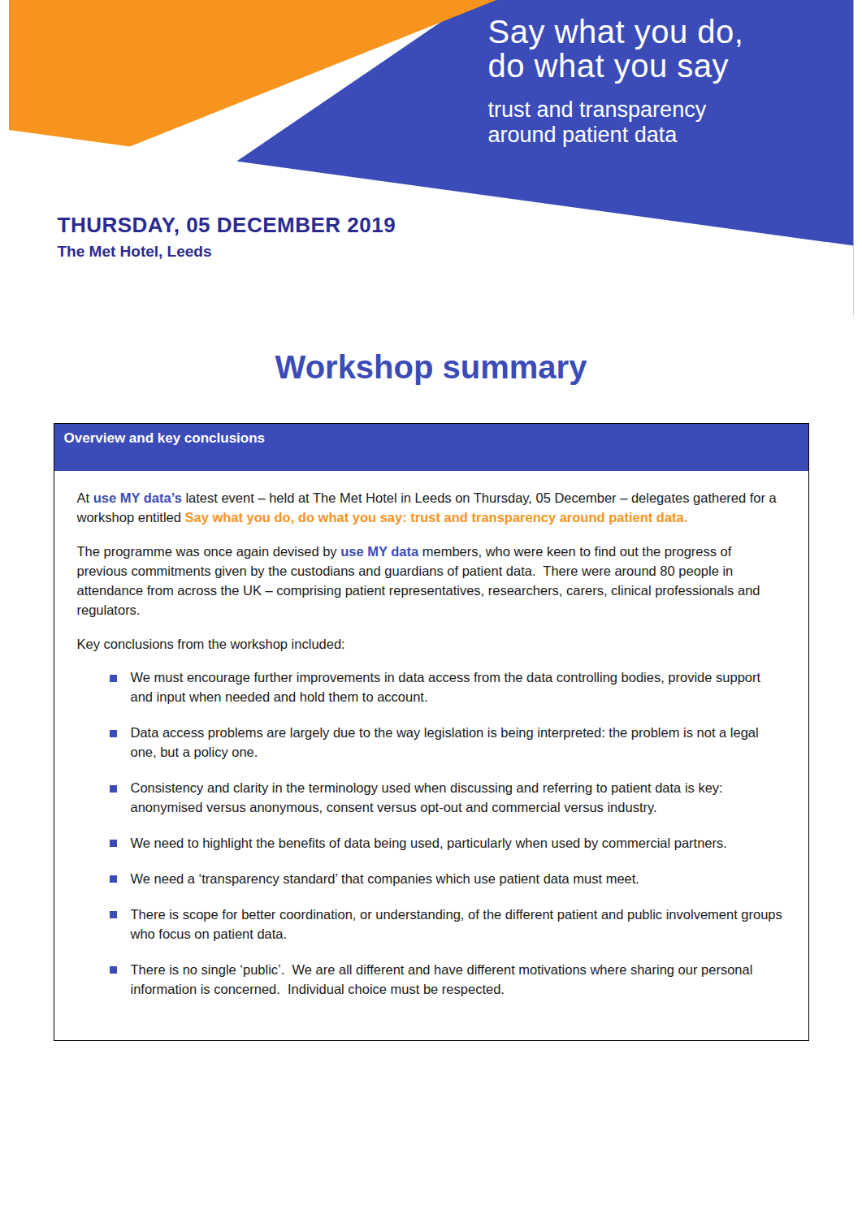Say what you do,
do what you say
trust and transparency
around patient data
THURSDAY, 05 DECEMBER 2019
The Met Hotel, Leeds
Workshop summary
Overview and key conclusions
At use MY data’s latest event – held at The Met Hotel in Leeds on Thursday, 05 December – delegates gathered for a workshop entitled Say what you do, do what you say: trust and transparency around patient data.
The programme was once again devised by use MY data members, who were keen to find out the progress of previous commitments given by the custodians and guardians of patient data. There were around 80 people in attendance from across the UK – comprising patient representatives, researchers, carers, clinical professionals and regulators.
Key conclusions from the workshop included:
We must encourage further improvements in data access from the data controlling bodies, provide support and input when needed and hold them to account.
Data access problems are largely due to the way legislation is being interpreted: the problem is not a legal one, but a policy one.
Consistency and clarity in the terminology used when discussing and referring to patient data is key: anonymised versus anonymous, consent versus opt-out and commercial versus industry.
We need to highlight the benefits of data being used, particularly when used by commercial partners.
We need a ‘transparency standard’ that companies which use patient data must meet.
There is scope for better coordination, or understanding, of the different patient and public involvement groups who focus on patient data.
There is no single ‘public’. We are all different and have different motivations where sharing our personal information is concerned. Individual choice must be respected.